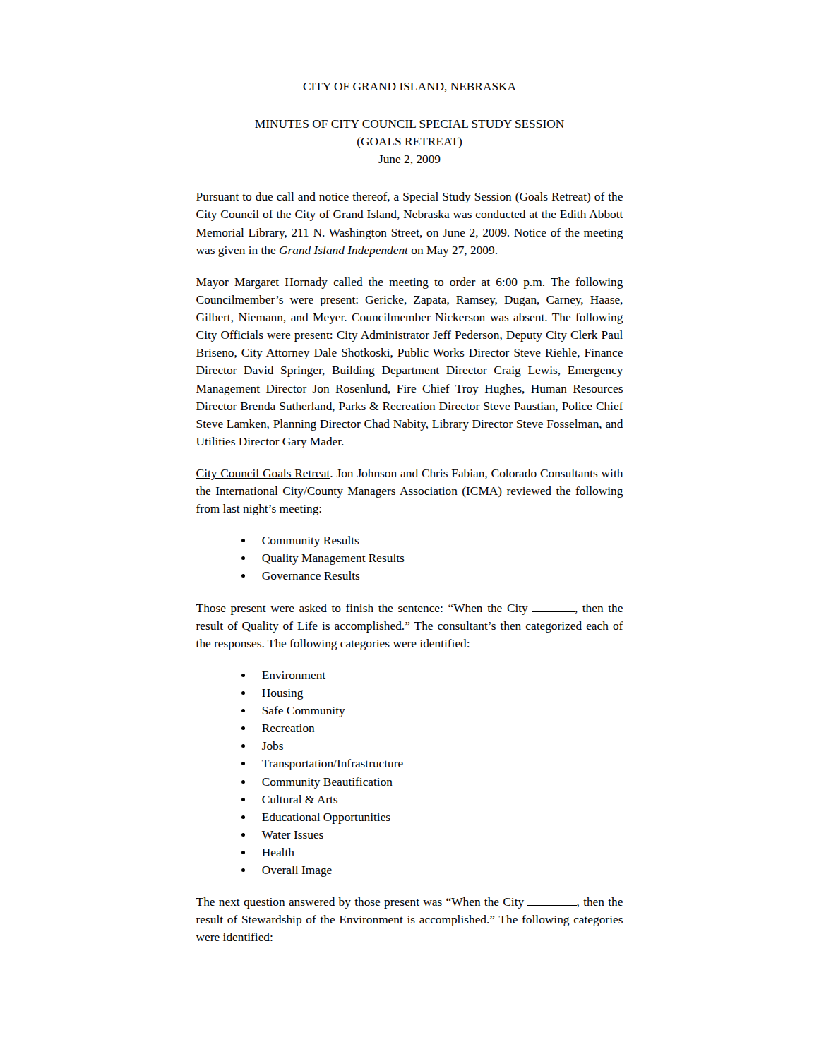CITY OF GRAND ISLAND, NEBRASKA
MINUTES OF CITY COUNCIL SPECIAL STUDY SESSION
(GOALS RETREAT)
June 2, 2009
Pursuant to due call and notice thereof, a Special Study Session (Goals Retreat) of the City Council of the City of Grand Island, Nebraska was conducted at the Edith Abbott Memorial Library, 211 N. Washington Street, on June 2, 2009. Notice of the meeting was given in the Grand Island Independent on May 27, 2009.
Mayor Margaret Hornady called the meeting to order at 6:00 p.m. The following Councilmember’s were present: Gericke, Zapata, Ramsey, Dugan, Carney, Haase, Gilbert, Niemann, and Meyer. Councilmember Nickerson was absent. The following City Officials were present: City Administrator Jeff Pederson, Deputy City Clerk Paul Briseno, City Attorney Dale Shotkoski, Public Works Director Steve Riehle, Finance Director David Springer, Building Department Director Craig Lewis, Emergency Management Director Jon Rosenlund, Fire Chief Troy Hughes, Human Resources Director Brenda Sutherland, Parks & Recreation Director Steve Paustian, Police Chief Steve Lamken, Planning Director Chad Nabity, Library Director Steve Fosselman, and Utilities Director Gary Mader.
City Council Goals Retreat. Jon Johnson and Chris Fabian, Colorado Consultants with the International City/County Managers Association (ICMA) reviewed the following from last night’s meeting:
Community Results
Quality Management Results
Governance Results
Those present were asked to finish the sentence: “When the City , then the result of Quality of Life is accomplished.” The consultant’s then categorized each of the responses. The following categories were identified:
Environment
Housing
Safe Community
Recreation
Jobs
Transportation/Infrastructure
Community Beautification
Cultural & Arts
Educational Opportunities
Water Issues
Health
Overall Image
The next question answered by those present was “When the City , then the result of Stewardship of the Environment is accomplished.” The following categories were identified: